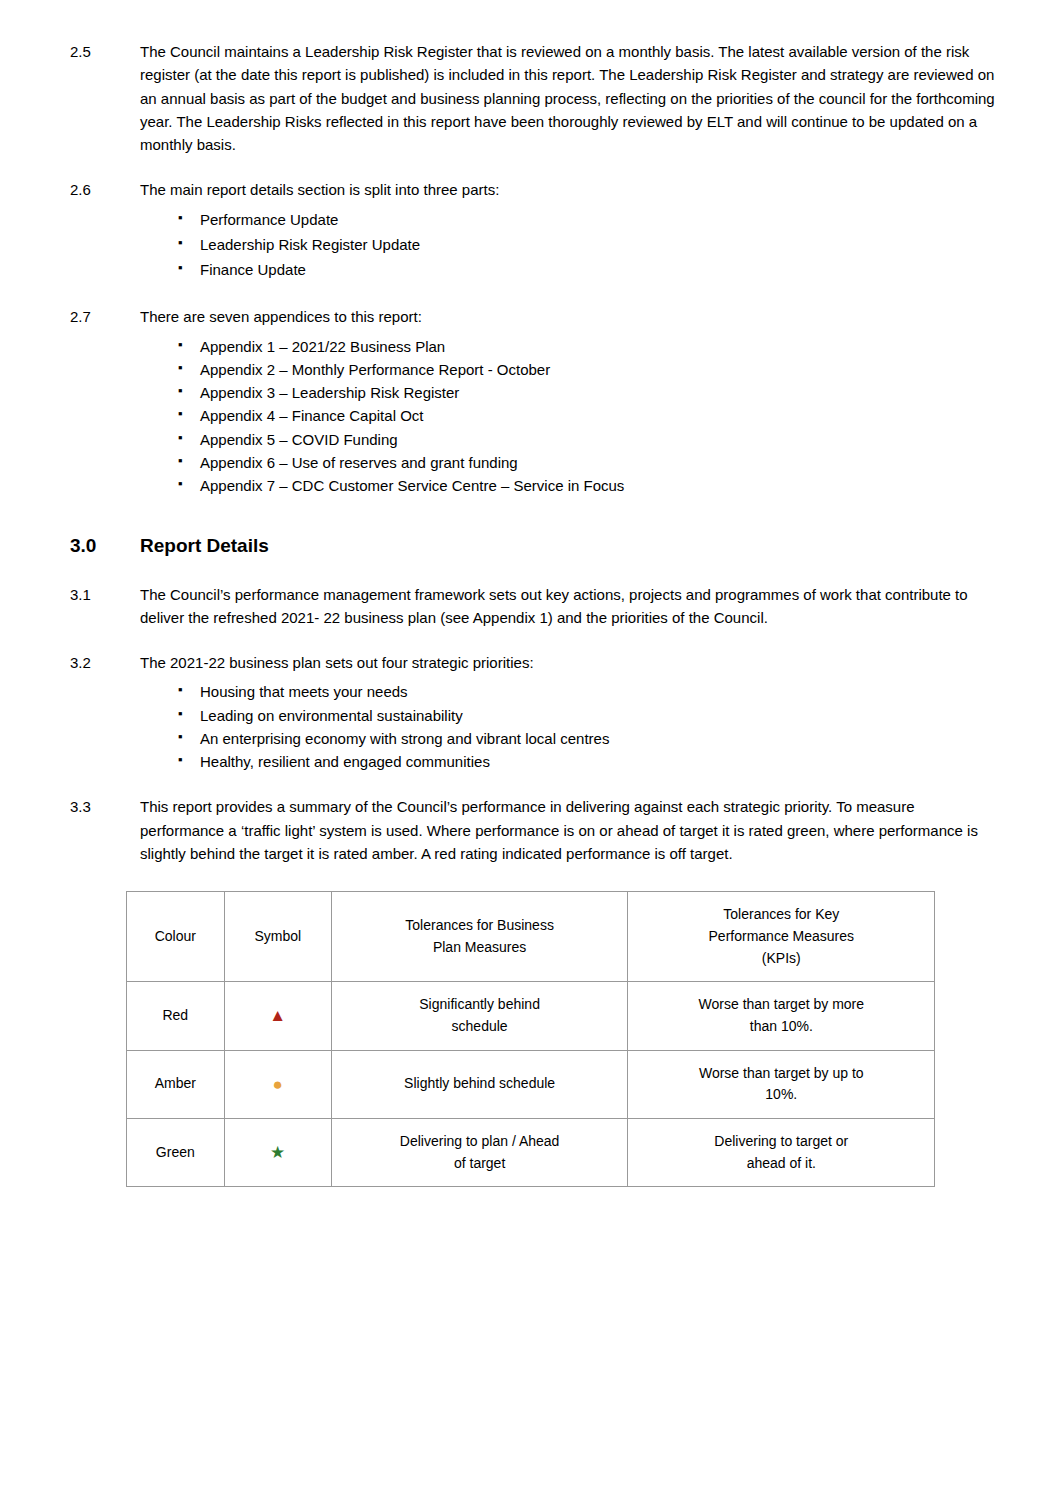2.5
The Council maintains a Leadership Risk Register that is reviewed on a monthly basis. The latest available version of the risk register (at the date this report is published) is included in this report. The Leadership Risk Register and strategy are reviewed on an annual basis as part of the budget and business planning process, reflecting on the priorities of the council for the forthcoming year. The Leadership Risks reflected in this report have been thoroughly reviewed by ELT and will continue to be updated on a monthly basis.
2.6
The main report details section is split into three parts:
Performance Update
Leadership Risk Register Update
Finance Update
2.7
There are seven appendices to this report:
Appendix 1 – 2021/22 Business Plan
Appendix 2 – Monthly Performance Report - October
Appendix 3 – Leadership Risk Register
Appendix 4 – Finance Capital Oct
Appendix 5 – COVID Funding
Appendix 6 – Use of reserves and grant funding
Appendix 7 – CDC Customer Service Centre – Service in Focus
3.0 Report Details
3.1
The Council’s performance management framework sets out key actions, projects and programmes of work that contribute to deliver the refreshed 2021- 22 business plan (see Appendix 1) and the priorities of the Council.
3.2
The 2021-22 business plan sets out four strategic priorities:
Housing that meets your needs
Leading on environmental sustainability
An enterprising economy with strong and vibrant local centres
Healthy, resilient and engaged communities
3.3
This report provides a summary of the Council’s performance in delivering against each strategic priority. To measure performance a ‘traffic light’ system is used. Where performance is on or ahead of target it is rated green, where performance is slightly behind the target it is rated amber. A red rating indicated performance is off target.
| Colour | Symbol | Tolerances for Business Plan Measures | Tolerances for Key Performance Measures (KPIs) |
| --- | --- | --- | --- |
| Red | ▲ | Significantly behind schedule | Worse than target by more than 10%. |
| Amber | ● | Slightly behind schedule | Worse than target by up to 10%. |
| Green | ★ | Delivering to plan / Ahead of target | Delivering to target or ahead of it. |